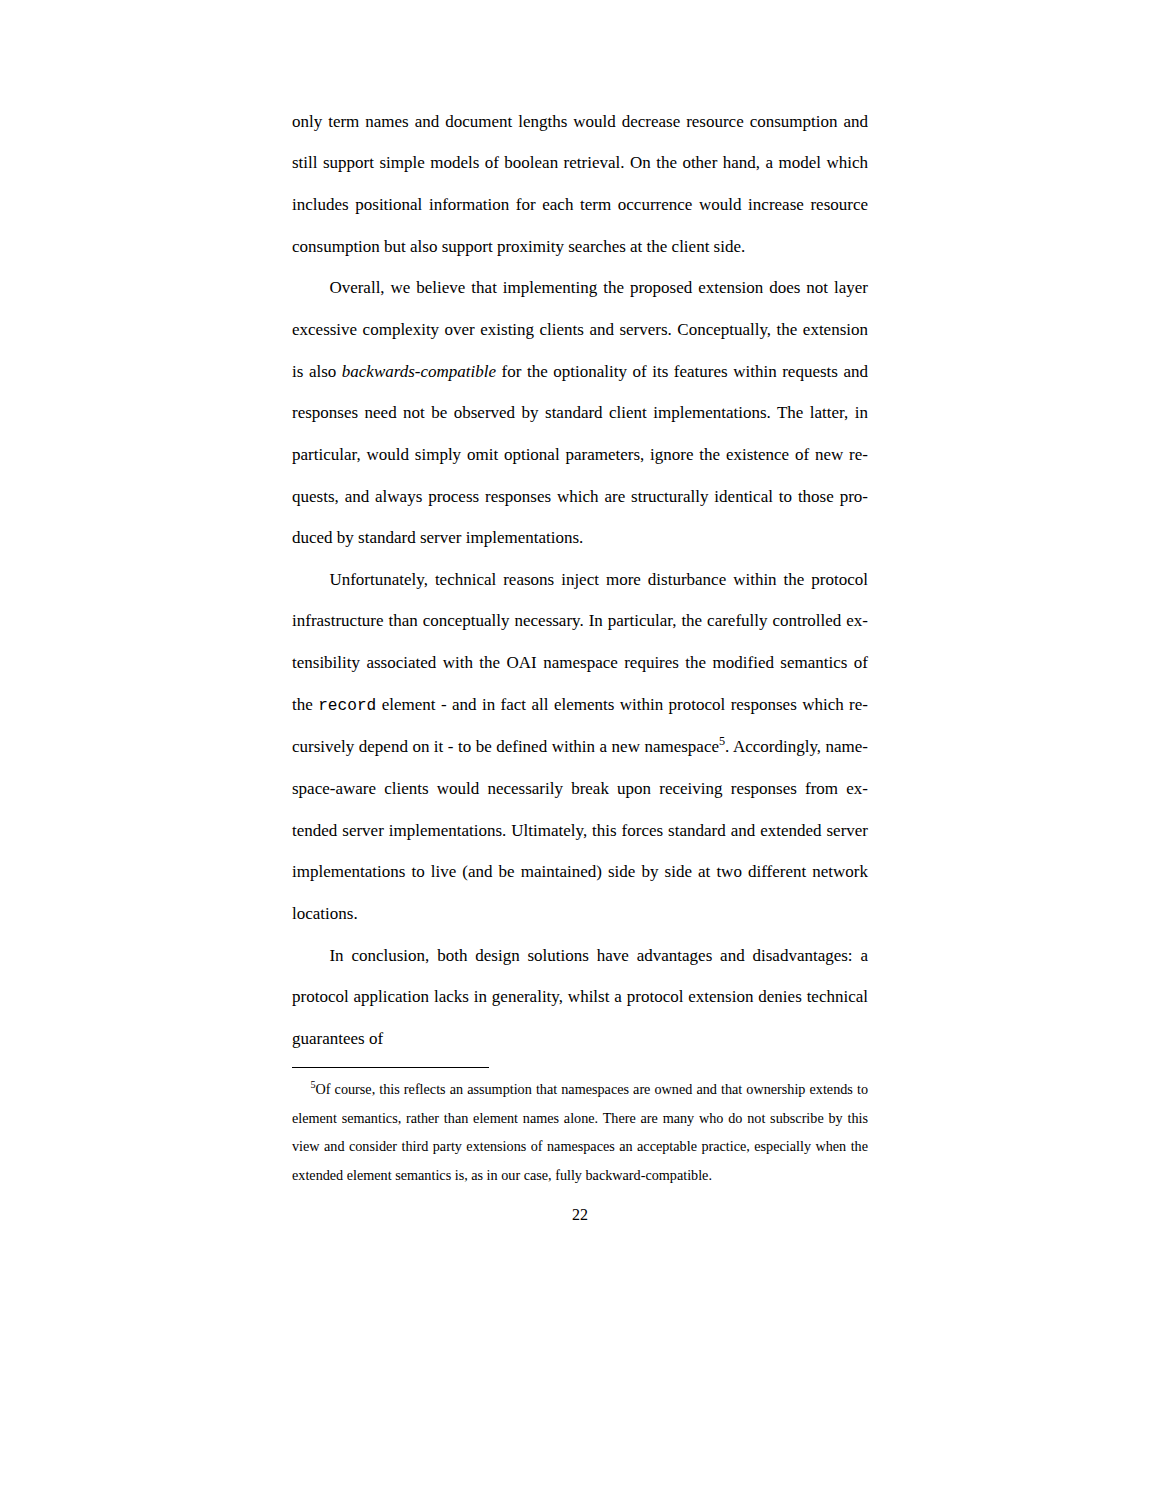only term names and document lengths would decrease resource consumption and still support simple models of boolean retrieval. On the other hand, a model which includes positional information for each term occurrence would increase resource consumption but also support proximity searches at the client side.
Overall, we believe that implementing the proposed extension does not layer excessive complexity over existing clients and servers. Conceptually, the extension is also backwards-compatible for the optionality of its features within requests and responses need not be observed by standard client implementations. The latter, in particular, would simply omit optional parameters, ignore the existence of new requests, and always process responses which are structurally identical to those produced by standard server implementations.
Unfortunately, technical reasons inject more disturbance within the protocol infrastructure than conceptually necessary. In particular, the carefully controlled extensibility associated with the OAI namespace requires the modified semantics of the record element - and in fact all elements within protocol responses which recursively depend on it - to be defined within a new namespace5. Accordingly, namespace-aware clients would necessarily break upon receiving responses from extended server implementations. Ultimately, this forces standard and extended server implementations to live (and be maintained) side by side at two different network locations.
In conclusion, both design solutions have advantages and disadvantages: a protocol application lacks in generality, whilst a protocol extension denies technical guarantees of
5Of course, this reflects an assumption that namespaces are owned and that ownership extends to element semantics, rather than element names alone. There are many who do not subscribe by this view and consider third party extensions of namespaces an acceptable practice, especially when the extended element semantics is, as in our case, fully backward-compatible.
22